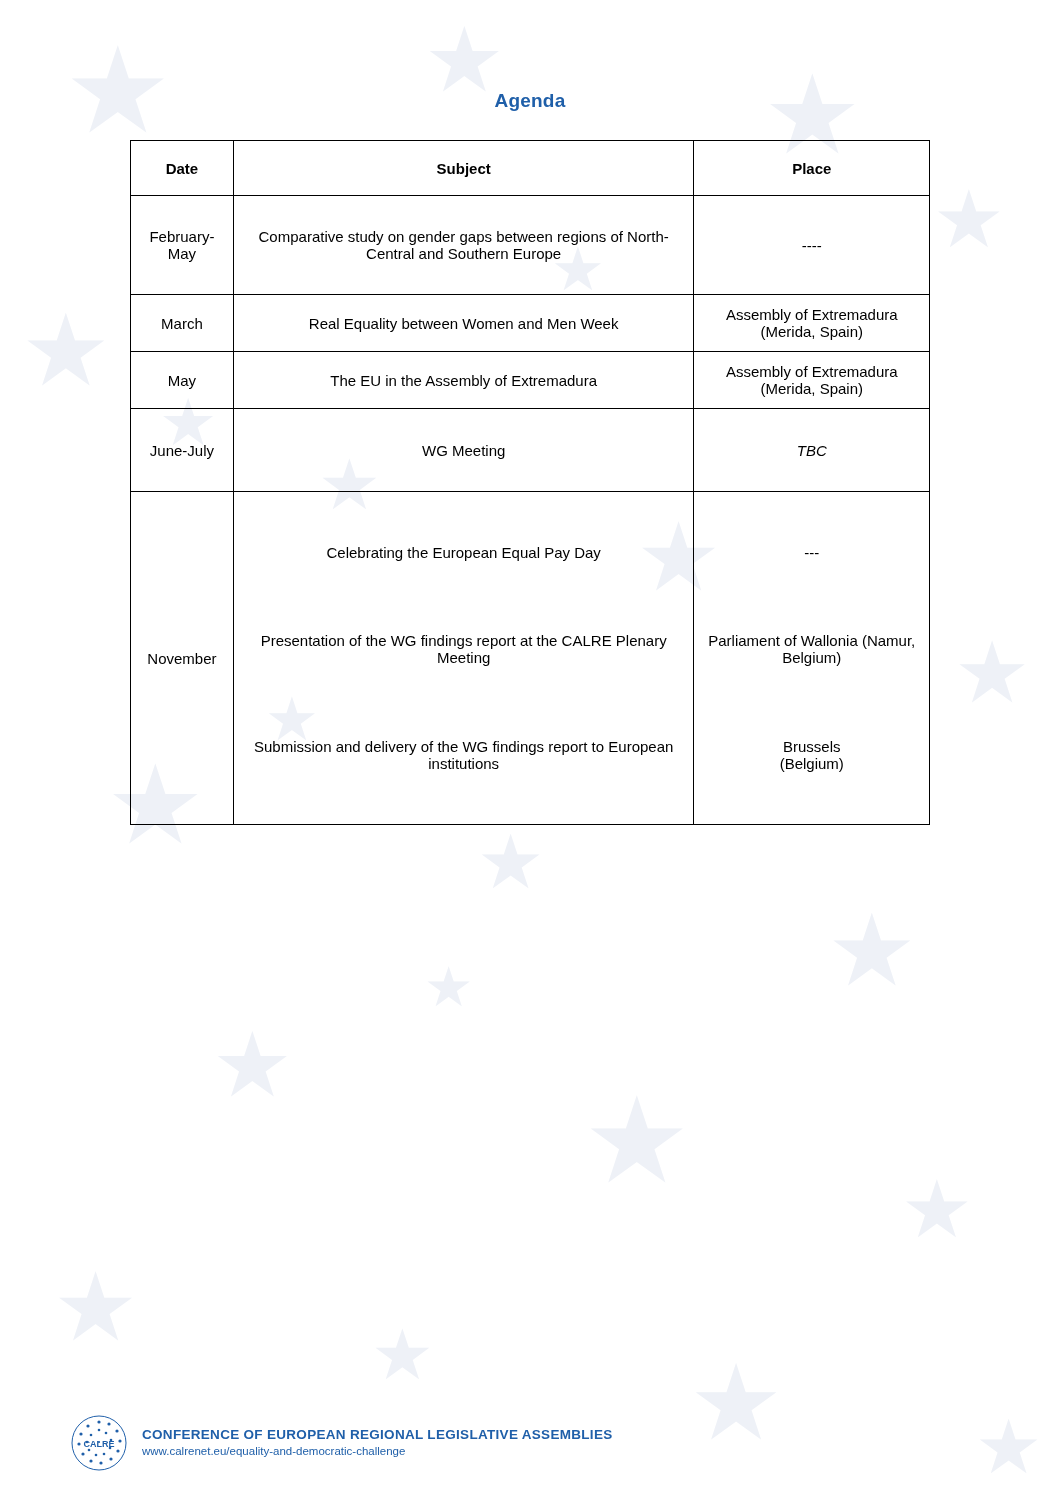★ ★ ★ ★ ★ ★ ★ ★ ★ ★ ★ ★ ★ ★ ★ ★ ★ ★ ★ ★ ★ ★
Agenda
| Date | Subject | Place |
| --- | --- | --- |
| February-May | Comparative study on gender gaps between regions of North-Central and Southern Europe | ---- |
| March | Real Equality between Women and Men Week | Assembly of Extremadura (Merida, Spain) |
| May | The EU in the Assembly of Extremadura | Assembly of Extremadura (Merida, Spain) |
| June-July | WG Meeting | TBC |
| November | Celebrating the European Equal Pay Day Presentation of the WG findings report at the CALRE Plenary Meeting Submission and delivery of the WG findings report to European institutions | --- Parliament of Wallonia (Namur, Belgium) Brussels (Belgium) |
CALRE
CONFERENCE OF EUROPEAN REGIONAL LEGISLATIVE ASSEMBLIES
www.calrenet.eu/equality-and-democratic-challenge